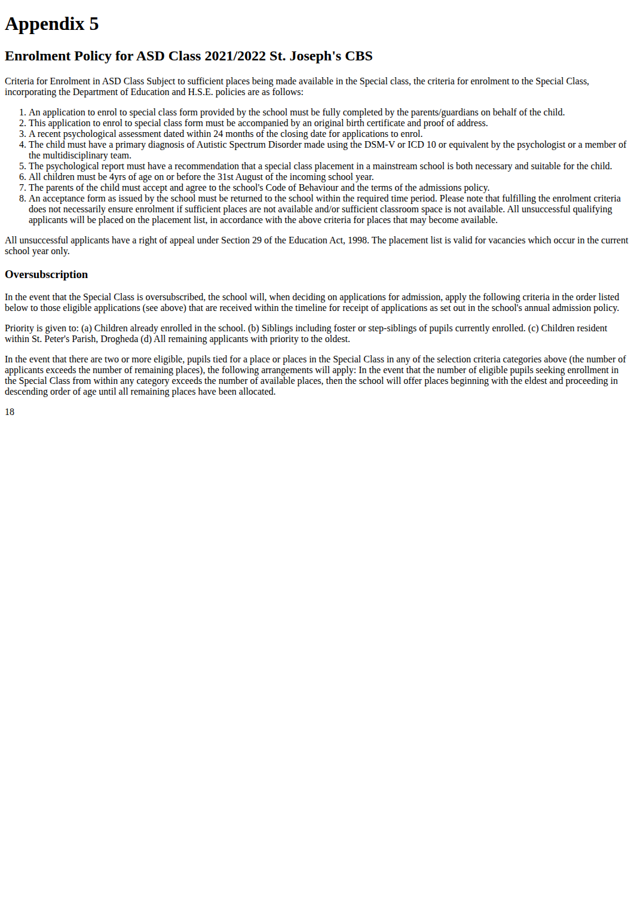Appendix 5
Enrolment Policy for ASD Class 2021/2022 St. Joseph's CBS
Criteria for Enrolment in ASD Class Subject to sufficient places being made available in the Special class, the criteria for enrolment to the Special Class, incorporating the Department of Education and H.S.E. policies are as follows:
An application to enrol to special class form provided by the school must be fully completed by the parents/guardians on behalf of the child.
This application to enrol to special class form must be accompanied by an original birth certificate and proof of address.
A recent psychological assessment dated within 24 months of the closing date for applications to enrol.
The child must have a primary diagnosis of Autistic Spectrum Disorder made using the DSM-V or ICD 10 or equivalent by the psychologist or a member of the multidisciplinary team.
The psychological report must have a recommendation that a special class placement in a mainstream school is both necessary and suitable for the child.
All children must be 4yrs of age on or before the 31st August of the incoming school year.
The parents of the child must accept and agree to the school's Code of Behaviour and the terms of the admissions policy.
An acceptance form as issued by the school must be returned to the school within the required time period. Please note that fulfilling the enrolment criteria does not necessarily ensure enrolment if sufficient places are not available and/or sufficient classroom space is not available. All unsuccessful qualifying applicants will be placed on the placement list, in accordance with the above criteria for places that may become available.
All unsuccessful applicants have a right of appeal under Section 29 of the Education Act, 1998. The placement list is valid for vacancies which occur in the current school year only.
Oversubscription
In the event that the Special Class is oversubscribed, the school will, when deciding on applications for admission, apply the following criteria in the order listed below to those eligible applications (see above) that are received within the timeline for receipt of applications as set out in the school's annual admission policy.
Priority is given to: (a) Children already enrolled in the school. (b) Siblings including foster or step-siblings of pupils currently enrolled. (c) Children resident within St. Peter's Parish, Drogheda (d) All remaining applicants with priority to the oldest.
In the event that there are two or more eligible, pupils tied for a place or places in the Special Class in any of the selection criteria categories above (the number of applicants exceeds the number of remaining places), the following arrangements will apply: In the event that the number of eligible pupils seeking enrollment in the Special Class from within any category exceeds the number of available places, then the school will offer places beginning with the eldest and proceeding in descending order of age until all remaining places have been allocated.
18